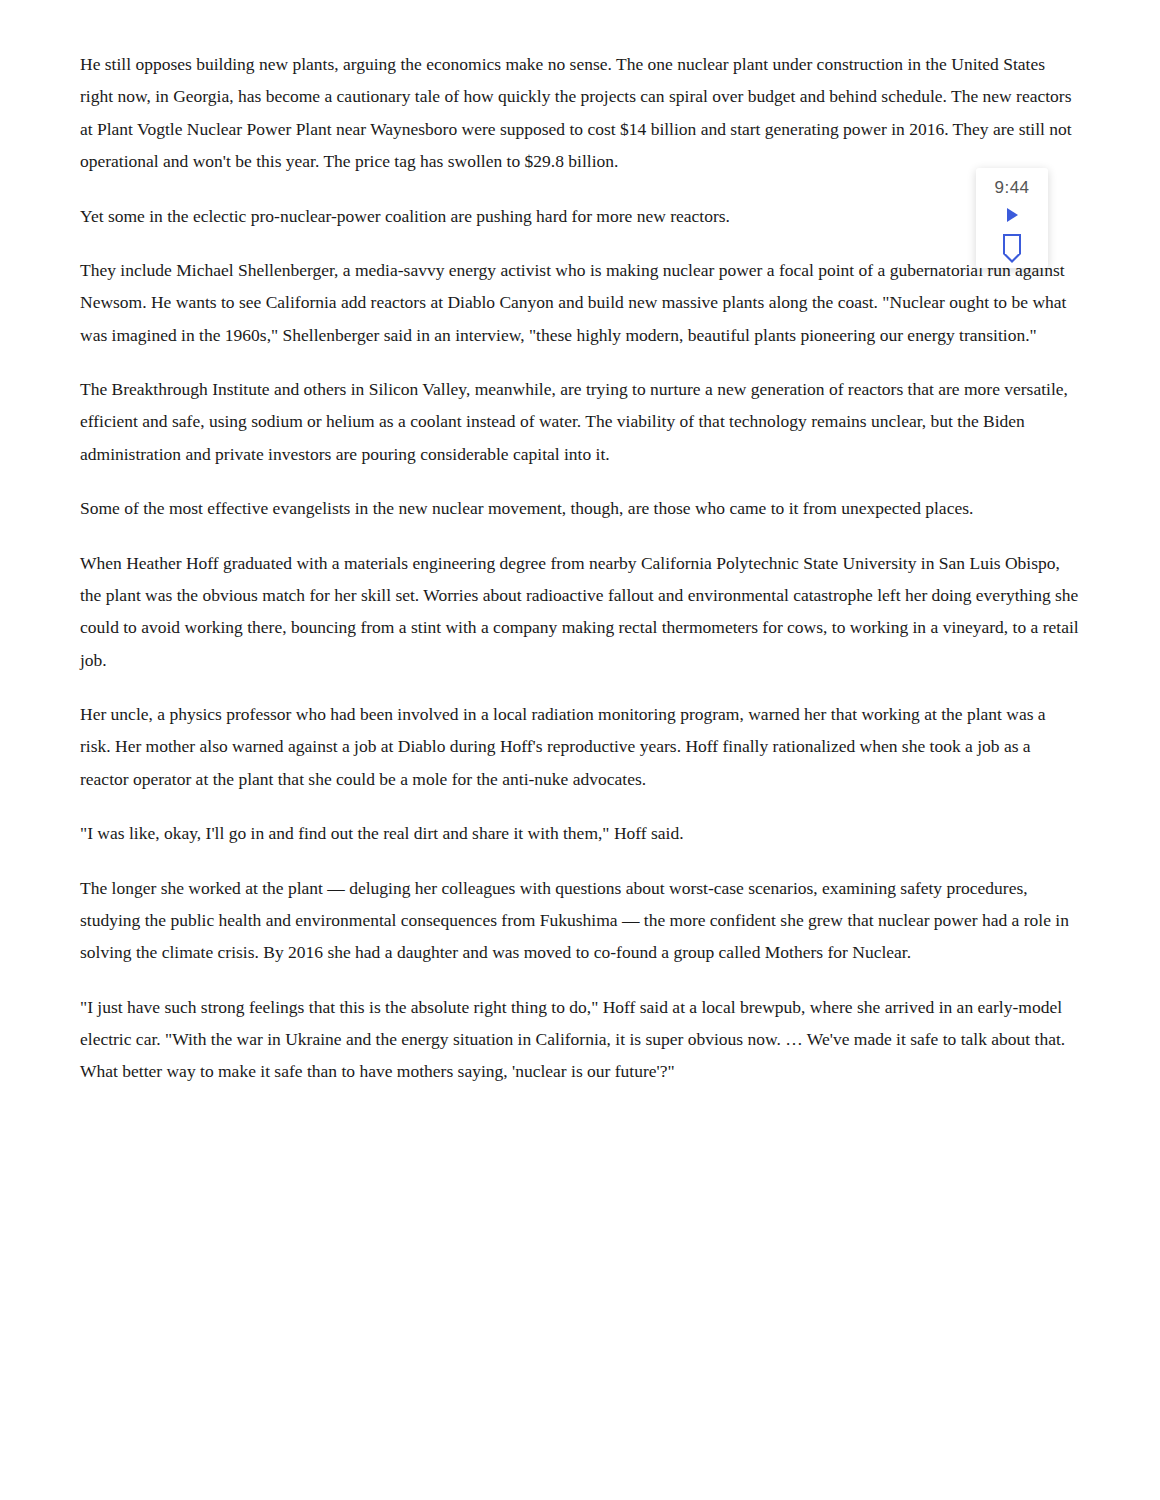9:44
He still opposes building new plants, arguing the economics make no sense. The one nuclear plant under construction in the United States right now, in Georgia, has become a cautionary tale of how quickly the projects can spiral over budget and behind schedule. The new reactors at Plant Vogtle Nuclear Power Plant near Waynesboro were supposed to cost $14 billion and start generating power in 2016. They are still not operational and won't be this year. The price tag has swollen to $29.8 billion.
Yet some in the eclectic pro-nuclear-power coalition are pushing hard for more new reactors.
They include Michael Shellenberger, a media-savvy energy activist who is making nuclear power a focal point of a gubernatorial run against Newsom. He wants to see California add reactors at Diablo Canyon and build new massive plants along the coast. "Nuclear ought to be what was imagined in the 1960s," Shellenberger said in an interview, "these highly modern, beautiful plants pioneering our energy transition."
The Breakthrough Institute and others in Silicon Valley, meanwhile, are trying to nurture a new generation of reactors that are more versatile, efficient and safe, using sodium or helium as a coolant instead of water. The viability of that technology remains unclear, but the Biden administration and private investors are pouring considerable capital into it.
Some of the most effective evangelists in the new nuclear movement, though, are those who came to it from unexpected places.
When Heather Hoff graduated with a materials engineering degree from nearby California Polytechnic State University in San Luis Obispo, the plant was the obvious match for her skill set. Worries about radioactive fallout and environmental catastrophe left her doing everything she could to avoid working there, bouncing from a stint with a company making rectal thermometers for cows, to working in a vineyard, to a retail job.
Her uncle, a physics professor who had been involved in a local radiation monitoring program, warned her that working at the plant was a risk. Her mother also warned against a job at Diablo during Hoff's reproductive years. Hoff finally rationalized when she took a job as a reactor operator at the plant that she could be a mole for the anti-nuke advocates.
"I was like, okay, I'll go in and find out the real dirt and share it with them," Hoff said.
The longer she worked at the plant — deluging her colleagues with questions about worst-case scenarios, examining safety procedures, studying the public health and environmental consequences from Fukushima — the more confident she grew that nuclear power had a role in solving the climate crisis. By 2016 she had a daughter and was moved to co-found a group called Mothers for Nuclear.
"I just have such strong feelings that this is the absolute right thing to do," Hoff said at a local brewpub, where she arrived in an early-model electric car. "With the war in Ukraine and the energy situation in California, it is super obvious now. … We've made it safe to talk about that. What better way to make it safe than to have mothers saying, 'nuclear is our future'?"